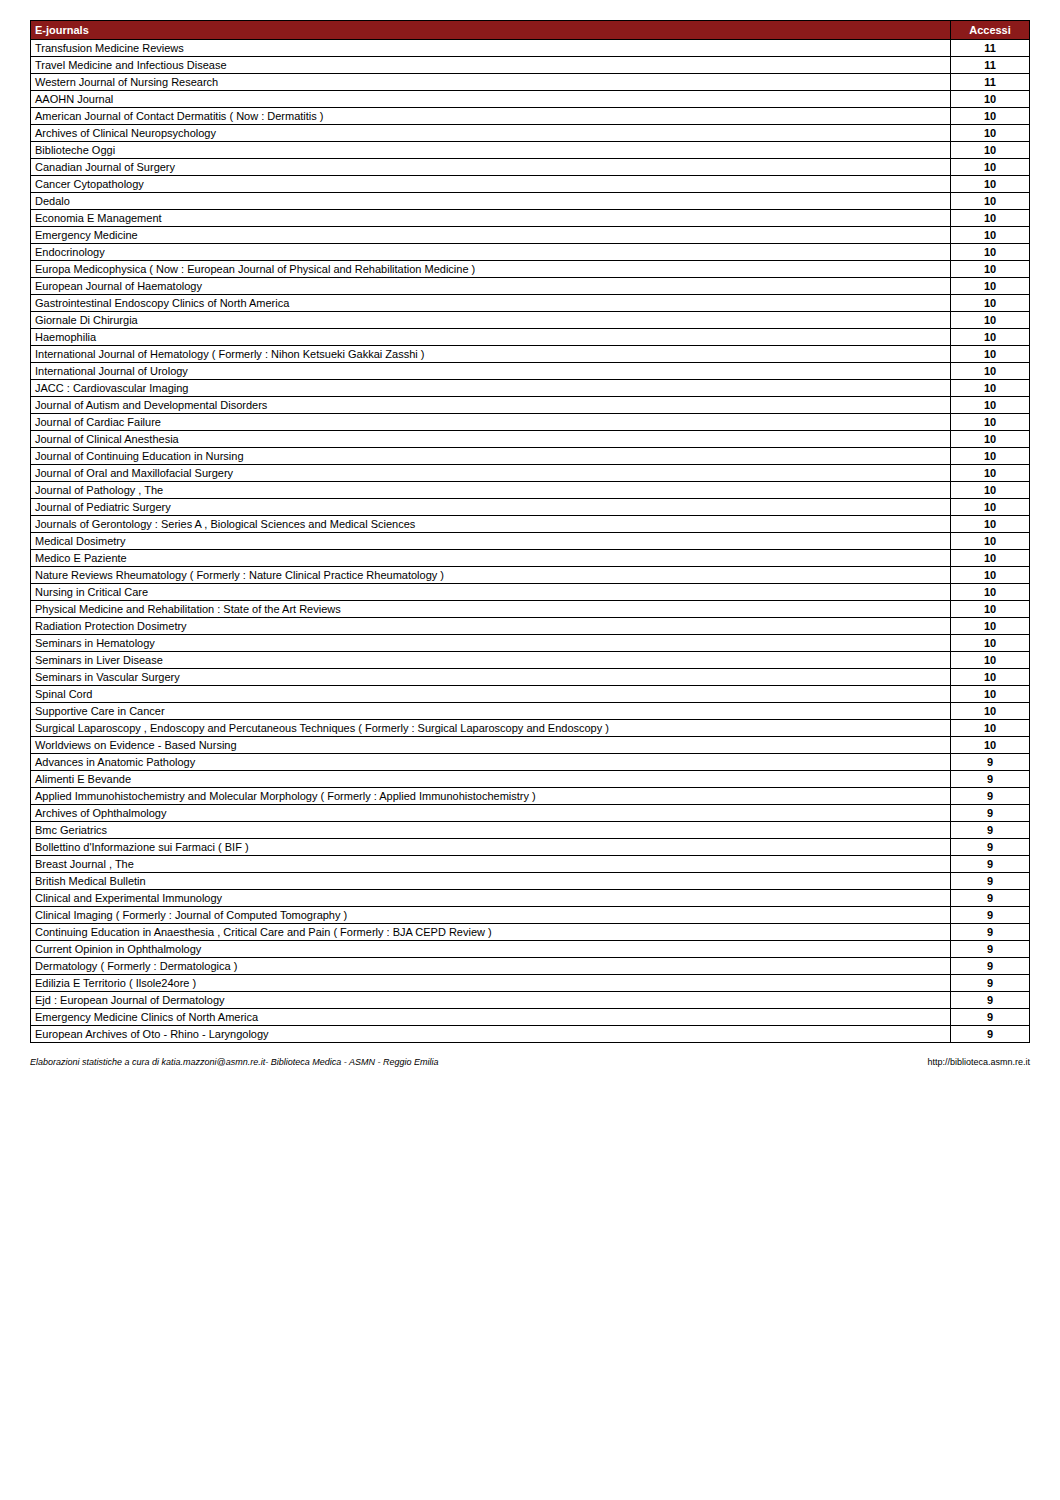| E-journals | Accessi |
| --- | --- |
| Transfusion Medicine Reviews | 11 |
| Travel Medicine and Infectious Disease | 11 |
| Western Journal of Nursing Research | 11 |
| AAOHN Journal | 10 |
| American Journal of Contact Dermatitis ( Now : Dermatitis ) | 10 |
| Archives of Clinical Neuropsychology | 10 |
| Biblioteche Oggi | 10 |
| Canadian Journal of Surgery | 10 |
| Cancer Cytopathology | 10 |
| Dedalo | 10 |
| Economia E Management | 10 |
| Emergency Medicine | 10 |
| Endocrinology | 10 |
| Europa Medicophysica ( Now : European Journal of Physical and Rehabilitation Medicine ) | 10 |
| European Journal of Haematology | 10 |
| Gastrointestinal Endoscopy Clinics of North America | 10 |
| Giornale Di Chirurgia | 10 |
| Haemophilia | 10 |
| International Journal of Hematology ( Formerly : Nihon Ketsueki Gakkai Zasshi ) | 10 |
| International Journal of Urology | 10 |
| JACC : Cardiovascular Imaging | 10 |
| Journal of Autism and Developmental Disorders | 10 |
| Journal of Cardiac Failure | 10 |
| Journal of Clinical Anesthesia | 10 |
| Journal of Continuing Education in Nursing | 10 |
| Journal of Oral and Maxillofacial Surgery | 10 |
| Journal of Pathology , The | 10 |
| Journal of Pediatric Surgery | 10 |
| Journals of Gerontology : Series A , Biological Sciences and Medical Sciences | 10 |
| Medical Dosimetry | 10 |
| Medico E Paziente | 10 |
| Nature Reviews Rheumatology ( Formerly : Nature Clinical Practice Rheumatology ) | 10 |
| Nursing in Critical Care | 10 |
| Physical Medicine and Rehabilitation : State of the Art Reviews | 10 |
| Radiation Protection Dosimetry | 10 |
| Seminars in Hematology | 10 |
| Seminars in Liver Disease | 10 |
| Seminars in Vascular Surgery | 10 |
| Spinal Cord | 10 |
| Supportive Care in Cancer | 10 |
| Surgical Laparoscopy , Endoscopy and Percutaneous Techniques ( Formerly : Surgical Laparoscopy and Endoscopy ) | 10 |
| Worldviews on Evidence - Based Nursing | 10 |
| Advances in Anatomic Pathology | 9 |
| Alimenti E Bevande | 9 |
| Applied Immunohistochemistry and Molecular Morphology ( Formerly : Applied Immunohistochemistry ) | 9 |
| Archives of Ophthalmology | 9 |
| Bmc Geriatrics | 9 |
| Bollettino d'Informazione sui Farmaci ( BIF ) | 9 |
| Breast Journal , The | 9 |
| British Medical Bulletin | 9 |
| Clinical and Experimental Immunology | 9 |
| Clinical Imaging ( Formerly : Journal of Computed Tomography ) | 9 |
| Continuing Education in Anaesthesia , Critical Care and Pain ( Formerly : BJA CEPD Review ) | 9 |
| Current Opinion in Ophthalmology | 9 |
| Dermatology ( Formerly : Dermatologica ) | 9 |
| Edilizia E Territorio ( Ilsole24ore ) | 9 |
| Ejd : European Journal of Dermatology | 9 |
| Emergency Medicine Clinics of North America | 9 |
| European Archives of Oto - Rhino - Laryngology | 9 |
Elaborazioni statistiche a cura di katia.mazzoni@asmn.re.it- Biblioteca Medica - ASMN - Reggio Emilia
http://biblioteca.asmn.re.it